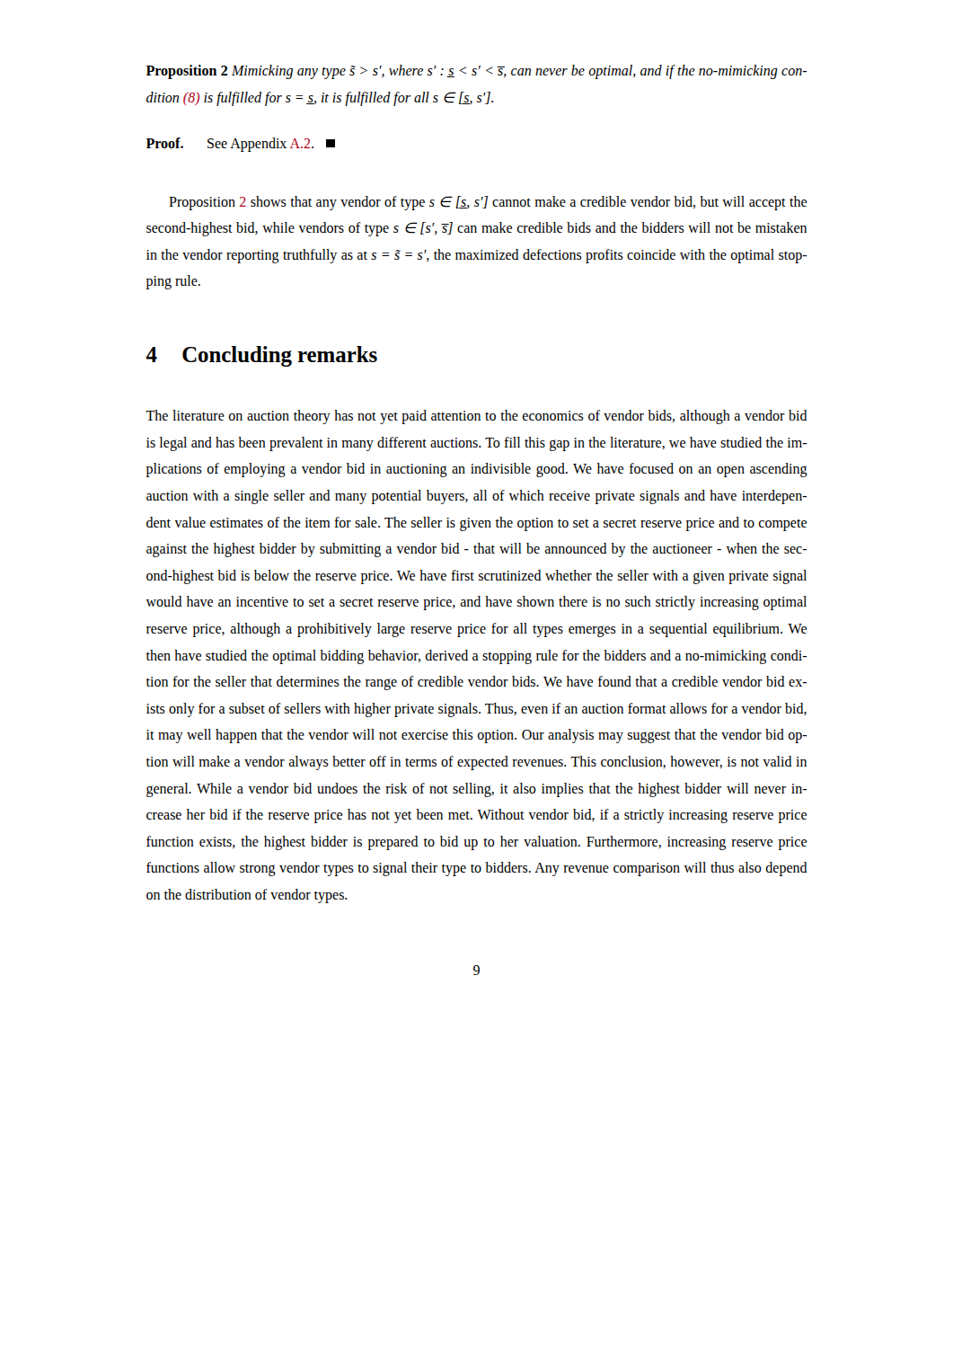Proposition 2 Mimicking any type s̃ > s′, where s′ : s̲ < s′ < s̅, can never be optimal, and if the no-mimicking condition (8) is fulfilled for s = s̲, it is fulfilled for all s ∈ [s̲, s′].
Proof. See Appendix A.2.
Proposition 2 shows that any vendor of type s ∈ [s̲, s′] cannot make a credible vendor bid, but will accept the second-highest bid, while vendors of type s ∈ [s′, s̅] can make credible bids and the bidders will not be mistaken in the vendor reporting truthfully as at s = s̃ = s′, the maximized defections profits coincide with the optimal stopping rule.
4 Concluding remarks
The literature on auction theory has not yet paid attention to the economics of vendor bids, although a vendor bid is legal and has been prevalent in many different auctions. To fill this gap in the literature, we have studied the implications of employing a vendor bid in auctioning an indivisible good. We have focused on an open ascending auction with a single seller and many potential buyers, all of which receive private signals and have interdependent value estimates of the item for sale. The seller is given the option to set a secret reserve price and to compete against the highest bidder by submitting a vendor bid - that will be announced by the auctioneer - when the second-highest bid is below the reserve price. We have first scrutinized whether the seller with a given private signal would have an incentive to set a secret reserve price, and have shown there is no such strictly increasing optimal reserve price, although a prohibitively large reserve price for all types emerges in a sequential equilibrium. We then have studied the optimal bidding behavior, derived a stopping rule for the bidders and a no-mimicking condition for the seller that determines the range of credible vendor bids. We have found that a credible vendor bid exists only for a subset of sellers with higher private signals. Thus, even if an auction format allows for a vendor bid, it may well happen that the vendor will not exercise this option. Our analysis may suggest that the vendor bid option will make a vendor always better off in terms of expected revenues. This conclusion, however, is not valid in general. While a vendor bid undoes the risk of not selling, it also implies that the highest bidder will never increase her bid if the reserve price has not yet been met. Without vendor bid, if a strictly increasing reserve price function exists, the highest bidder is prepared to bid up to her valuation. Furthermore, increasing reserve price functions allow strong vendor types to signal their type to bidders. Any revenue comparison will thus also depend on the distribution of vendor types.
9